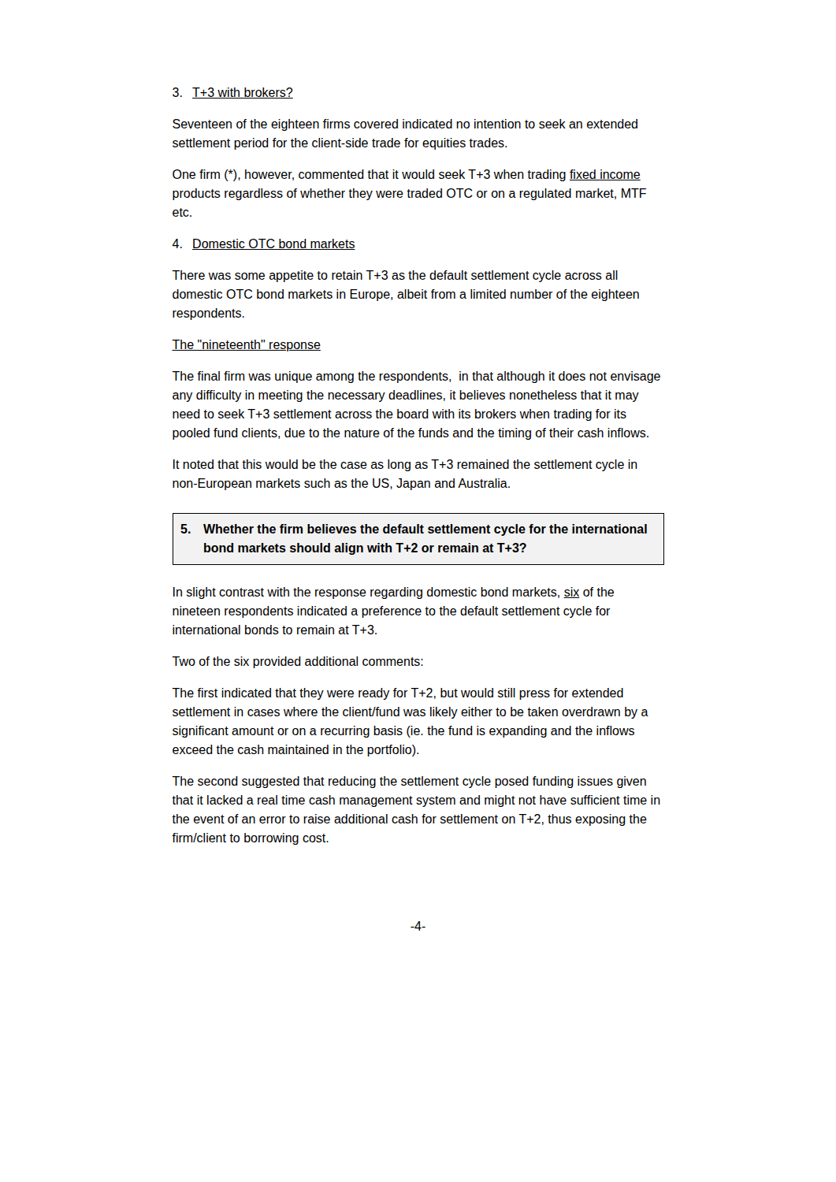3. T+3 with brokers?
Seventeen of the eighteen firms covered indicated no intention to seek an extended settlement period for the client-side trade for equities trades.
One firm (*), however, commented that it would seek T+3 when trading fixed income products regardless of whether they were traded OTC or on a regulated market, MTF etc.
4. Domestic OTC bond markets
There was some appetite to retain T+3 as the default settlement cycle across all domestic OTC bond markets in Europe, albeit from a limited number of the eighteen respondents.
The "nineteenth" response
The final firm was unique among the respondents, in that although it does not envisage any difficulty in meeting the necessary deadlines, it believes nonetheless that it may need to seek T+3 settlement across the board with its brokers when trading for its pooled fund clients, due to the nature of the funds and the timing of their cash inflows.
It noted that this would be the case as long as T+3 remained the settlement cycle in non-European markets such as the US, Japan and Australia.
| 5. | Whether the firm believes the default settlement cycle for the international bond markets should align with T+2 or remain at T+3? |
In slight contrast with the response regarding domestic bond markets, six of the nineteen respondents indicated a preference to the default settlement cycle for international bonds to remain at T+3.
Two of the six provided additional comments:
The first indicated that they were ready for T+2, but would still press for extended settlement in cases where the client/fund was likely either to be taken overdrawn by a significant amount or on a recurring basis (ie. the fund is expanding and the inflows exceed the cash maintained in the portfolio).
The second suggested that reducing the settlement cycle posed funding issues given that it lacked a real time cash management system and might not have sufficient time in the event of an error to raise additional cash for settlement on T+2, thus exposing the firm/client to borrowing cost.
-4-